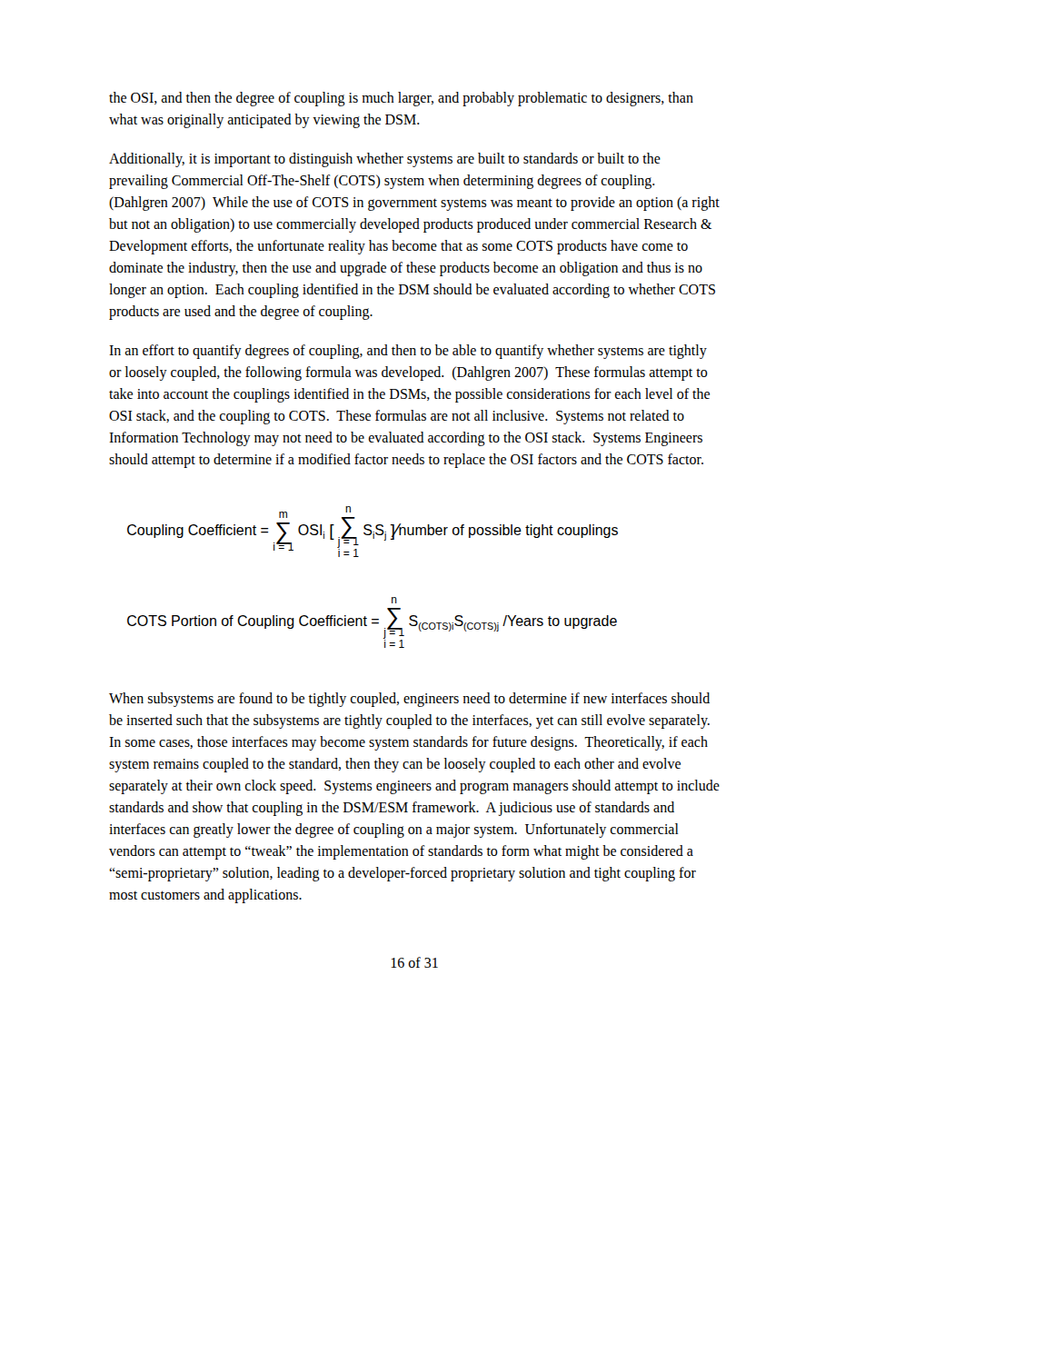the OSI, and then the degree of coupling is much larger, and probably problematic to designers, than what was originally anticipated by viewing the DSM.
Additionally, it is important to distinguish whether systems are built to standards or built to the prevailing Commercial Off-The-Shelf (COTS) system when determining degrees of coupling. (Dahlgren 2007) While the use of COTS in government systems was meant to provide an option (a right but not an obligation) to use commercially developed products produced under commercial Research & Development efforts, the unfortunate reality has become that as some COTS products have come to dominate the industry, then the use and upgrade of these products become an obligation and thus is no longer an option. Each coupling identified in the DSM should be evaluated according to whether COTS products are used and the degree of coupling.
In an effort to quantify degrees of coupling, and then to be able to quantify whether systems are tightly or loosely coupled, the following formula was developed. (Dahlgren 2007) These formulas attempt to take into account the couplings identified in the DSMs, the possible considerations for each level of the OSI stack, and the coupling to COTS. These formulas are not all inclusive. Systems not related to Information Technology may not need to be evaluated according to the OSI stack. Systems Engineers should attempt to determine if a modified factor needs to replace the OSI factors and the COTS factor.
Coupling Coefficient = m∑i = 1 OSIi [ n∑j = 1 i = 1 SiSj ]∕number of possible tight couplings COTS Portion of Coupling Coefficient = n∑j = 1 i = 1 S(COTS)iS(COTS)j /Years to upgrade
When subsystems are found to be tightly coupled, engineers need to determine if new interfaces should be inserted such that the subsystems are tightly coupled to the interfaces, yet can still evolve separately. In some cases, those interfaces may become system standards for future designs. Theoretically, if each system remains coupled to the standard, then they can be loosely coupled to each other and evolve separately at their own clock speed. Systems engineers and program managers should attempt to include standards and show that coupling in the DSM/ESM framework. A judicious use of standards and interfaces can greatly lower the degree of coupling on a major system. Unfortunately commercial vendors can attempt to “tweak” the implementation of standards to form what might be considered a “semi-proprietary” solution, leading to a developer-forced proprietary solution and tight coupling for most customers and applications.
16 of 31